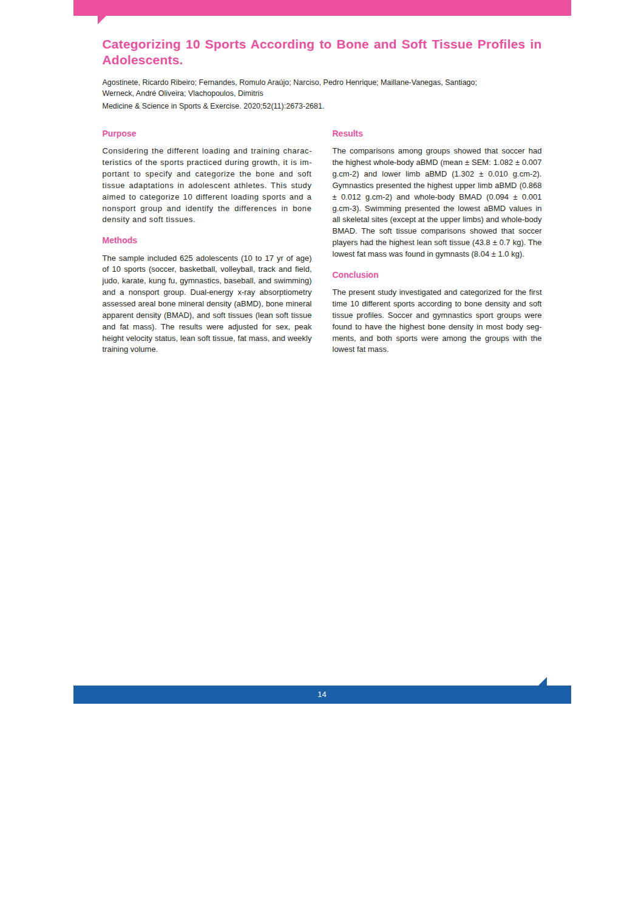Categorizing 10 Sports According to Bone and Soft Tissue Profiles in Adolescents.
Agostinete, Ricardo Ribeiro; Fernandes, Romulo Araújo; Narciso, Pedro Henrique; Maillane-Vanegas, Santiago;
Werneck, André Oliveira; Vlachopoulos, Dimitris
Medicine & Science in Sports & Exercise. 2020;52(11):2673-2681.
Purpose
Considering the different loading and training characteristics of the sports practiced during growth, it is important to specify and categorize the bone and soft tissue adaptations in adolescent athletes. This study aimed to categorize 10 different loading sports and a nonsport group and identify the differences in bone density and soft tissues.
Methods
The sample included 625 adolescents (10 to 17 yr of age) of 10 sports (soccer, basketball, volleyball, track and field, judo, karate, kung fu, gymnastics, baseball, and swimming) and a nonsport group. Dual-energy x-ray absorptiometry assessed areal bone mineral density (aBMD), bone mineral apparent density (BMAD), and soft tissues (lean soft tissue and fat mass). The results were adjusted for sex, peak height velocity status, lean soft tissue, fat mass, and weekly training volume.
Results
The comparisons among groups showed that soccer had the highest whole-body aBMD (mean ± SEM: 1.082 ± 0.007 g.cm-2) and lower limb aBMD (1.302 ± 0.010 g.cm-2). Gymnastics presented the highest upper limb aBMD (0.868 ± 0.012 g.cm-2) and whole-body BMAD (0.094 ± 0.001 g.cm-3). Swimming presented the lowest aBMD values in all skeletal sites (except at the upper limbs) and whole-body BMAD. The soft tissue comparisons showed that soccer players had the highest lean soft tissue (43.8 ± 0.7 kg). The lowest fat mass was found in gymnasts (8.04 ± 1.0 kg).
Conclusion
The present study investigated and categorized for the first time 10 different sports according to bone density and soft tissue profiles. Soccer and gymnastics sport groups were found to have the highest bone density in most body segments, and both sports were among the groups with the lowest fat mass.
14